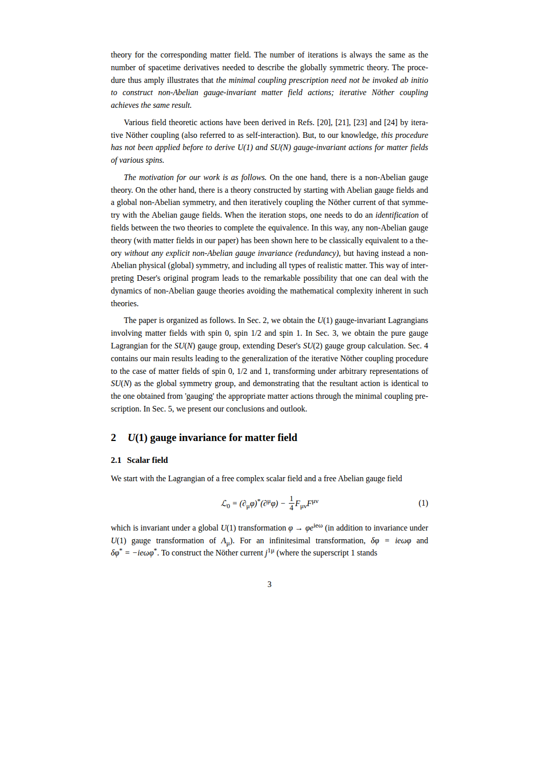theory for the corresponding matter field. The number of iterations is always the same as the number of spacetime derivatives needed to describe the globally symmetric theory. The procedure thus amply illustrates that the minimal coupling prescription need not be invoked ab initio to construct non-Abelian gauge-invariant matter field actions; iterative Nöther coupling achieves the same result.
Various field theoretic actions have been derived in Refs. [20], [21], [23] and [24] by iterative Nöther coupling (also referred to as self-interaction). But, to our knowledge, this procedure has not been applied before to derive U(1) and SU(N) gauge-invariant actions for matter fields of various spins.
The motivation for our work is as follows. On the one hand, there is a non-Abelian gauge theory. On the other hand, there is a theory constructed by starting with Abelian gauge fields and a global non-Abelian symmetry, and then iteratively coupling the Nöther current of that symmetry with the Abelian gauge fields. When the iteration stops, one needs to do an identification of fields between the two theories to complete the equivalence. In this way, any non-Abelian gauge theory (with matter fields in our paper) has been shown here to be classically equivalent to a theory without any explicit non-Abelian gauge invariance (redundancy), but having instead a non-Abelian physical (global) symmetry, and including all types of realistic matter. This way of interpreting Deser's original program leads to the remarkable possibility that one can deal with the dynamics of non-Abelian gauge theories avoiding the mathematical complexity inherent in such theories.
The paper is organized as follows. In Sec. 2, we obtain the U(1) gauge-invariant Lagrangians involving matter fields with spin 0, spin 1/2 and spin 1. In Sec. 3, we obtain the pure gauge Lagrangian for the SU(N) gauge group, extending Deser's SU(2) gauge group calculation. Sec. 4 contains our main results leading to the generalization of the iterative Nöther coupling procedure to the case of matter fields of spin 0, 1/2 and 1, transforming under arbitrary representations of SU(N) as the global symmetry group, and demonstrating that the resultant action is identical to the one obtained from 'gauging' the appropriate matter actions through the minimal coupling prescription. In Sec. 5, we present our conclusions and outlook.
2 U(1) gauge invariance for matter field
2.1 Scalar field
We start with the Lagrangian of a free complex scalar field and a free Abelian gauge field
ℒ0 = (∂μφ)*(∂μφ) − 14 FμνFμν (1)
which is invariant under a global U(1) transformation φ → φeieω (in addition to invariance under U(1) gauge transformation of Aμ). For an infinitesimal transformation, δφ = ieωφ and δφ* = −ieωφ*. To construct the Nöther current j1μ (where the superscript 1 stands
3